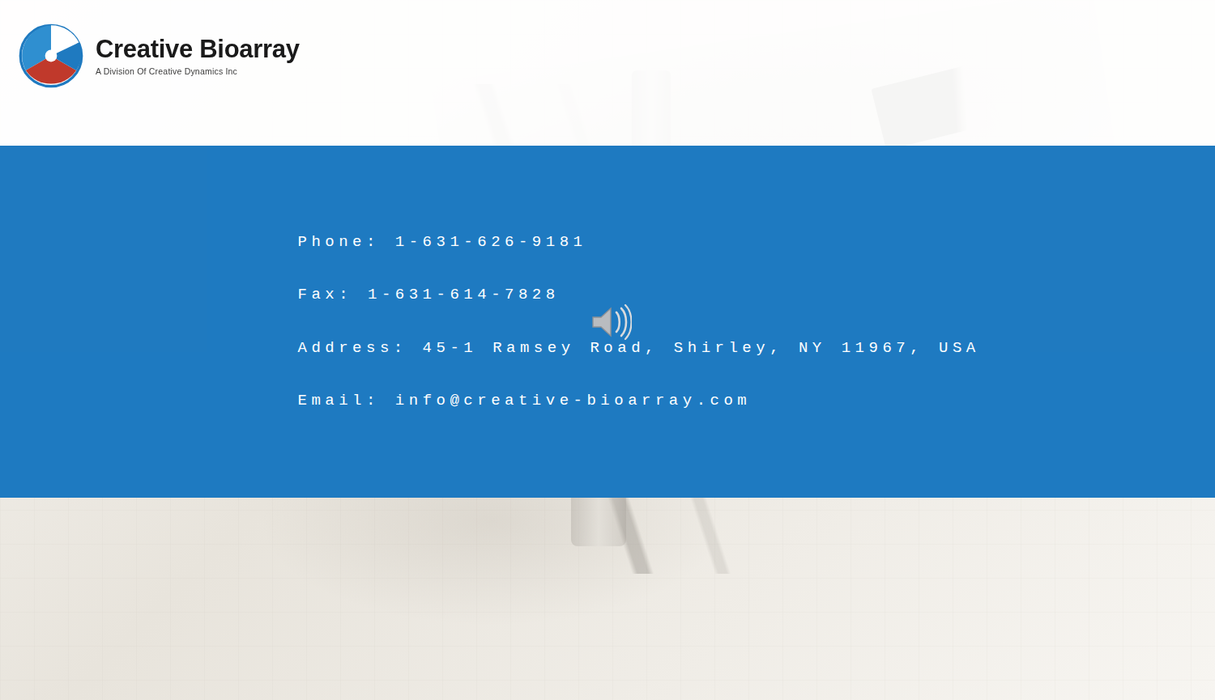Creative Bioarray A Division Of Creative Dynamics Inc
Phone: 1-631-626-9181
Fax: 1-631-614-7828
Address: 45-1 Ramsey Road, Shirley, NY 11967, USA
Email: info@creative-bioarray.com